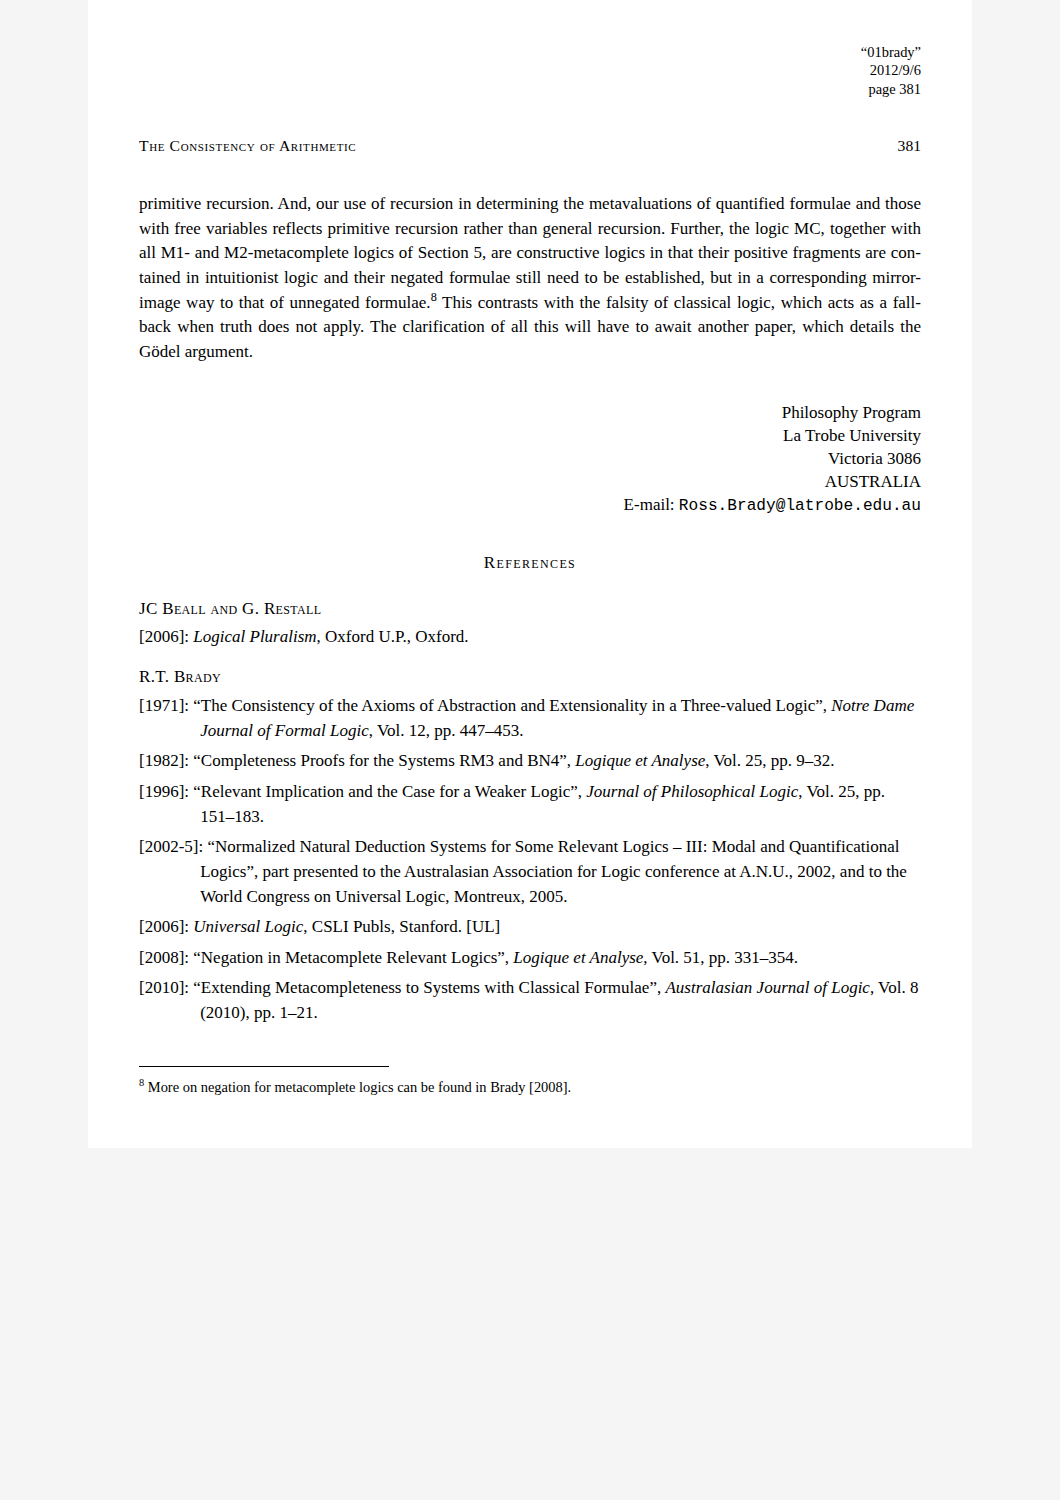“01brady” 2012/9/6 page 381
The Consistency of Arithmetic 381
primitive recursion. And, our use of recursion in determining the metavaluations of quantified formulae and those with free variables reflects primitive recursion rather than general recursion. Further, the logic MC, together with all M1- and M2-metacomplete logics of Section 5, are constructive logics in that their positive fragments are contained in intuitionist logic and their negated formulae still need to be established, but in a corresponding mirror-image way to that of unnegated formulae.8 This contrasts with the falsity of classical logic, which acts as a fallback when truth does not apply. The clarification of all this will have to await another paper, which details the Gödel argument.
Philosophy Program La Trobe University Victoria 3086 AUSTRALIA E-mail: Ross.Brady@latrobe.edu.au
References
JC Beall and G. Restall
[2006]: Logical Pluralism, Oxford U.P., Oxford.
R.T. Brady
[1971]: “The Consistency of the Axioms of Abstraction and Extensionality in a Three-valued Logic”, Notre Dame Journal of Formal Logic, Vol. 12, pp. 447–453.
[1982]: “Completeness Proofs for the Systems RM3 and BN4”, Logique et Analyse, Vol. 25, pp. 9–32.
[1996]: “Relevant Implication and the Case for a Weaker Logic”, Journal of Philosophical Logic, Vol. 25, pp. 151–183.
[2002-5]: “Normalized Natural Deduction Systems for Some Relevant Logics – III: Modal and Quantificational Logics”, part presented to the Australasian Association for Logic conference at A.N.U., 2002, and to the World Congress on Universal Logic, Montreux, 2005.
[2006]: Universal Logic, CSLI Publs, Stanford. [UL]
[2008]: “Negation in Metacomplete Relevant Logics”, Logique et Analyse, Vol. 51, pp. 331–354.
[2010]: “Extending Metacompleteness to Systems with Classical Formulae”, Australasian Journal of Logic, Vol. 8 (2010), pp. 1–21.
8 More on negation for metacomplete logics can be found in Brady [2008].